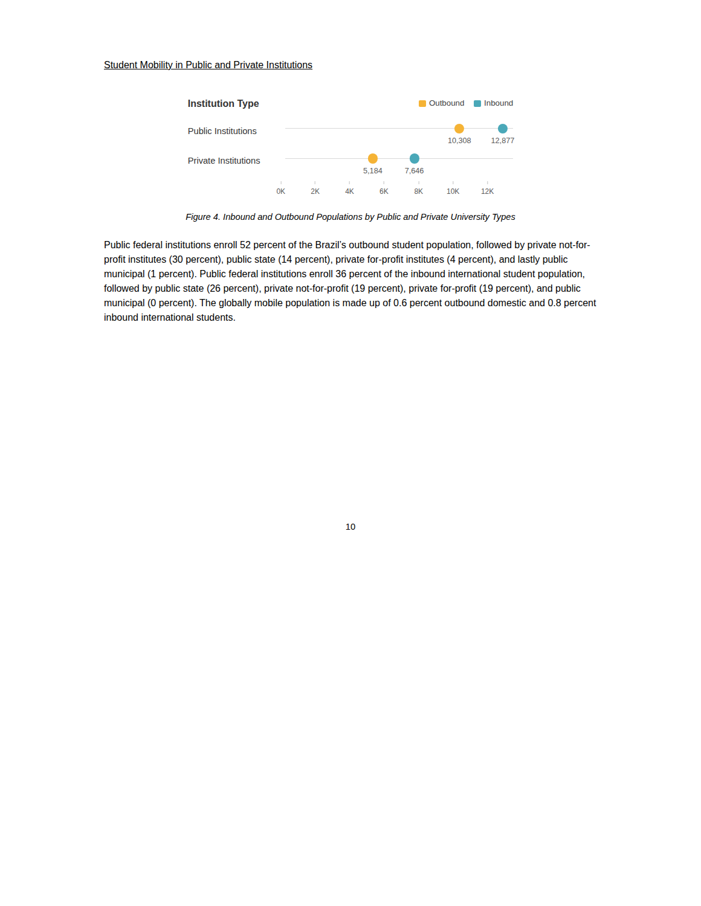Student Mobility in Public and Private Institutions
Institution Type
Outbound Inbound
Public Institutions
10,308
12,877
Private Institutions
5,184
7,646
0K
2K
4K
6K
8K
10K
12K
Figure 4. Inbound and Outbound Populations by Public and Private University Types
Public federal institutions enroll 52 percent of the Brazil’s outbound student population, followed by private not-for-profit institutes (30 percent), public state (14 percent), private for-profit institutes (4 percent), and lastly public municipal (1 percent). Public federal institutions enroll 36 percent of the inbound international student population, followed by public state (26 percent), private not-for-profit (19 percent), private for-profit (19 percent), and public municipal (0 percent). The globally mobile population is made up of 0.6 percent outbound domestic and 0.8 percent inbound international students.
10